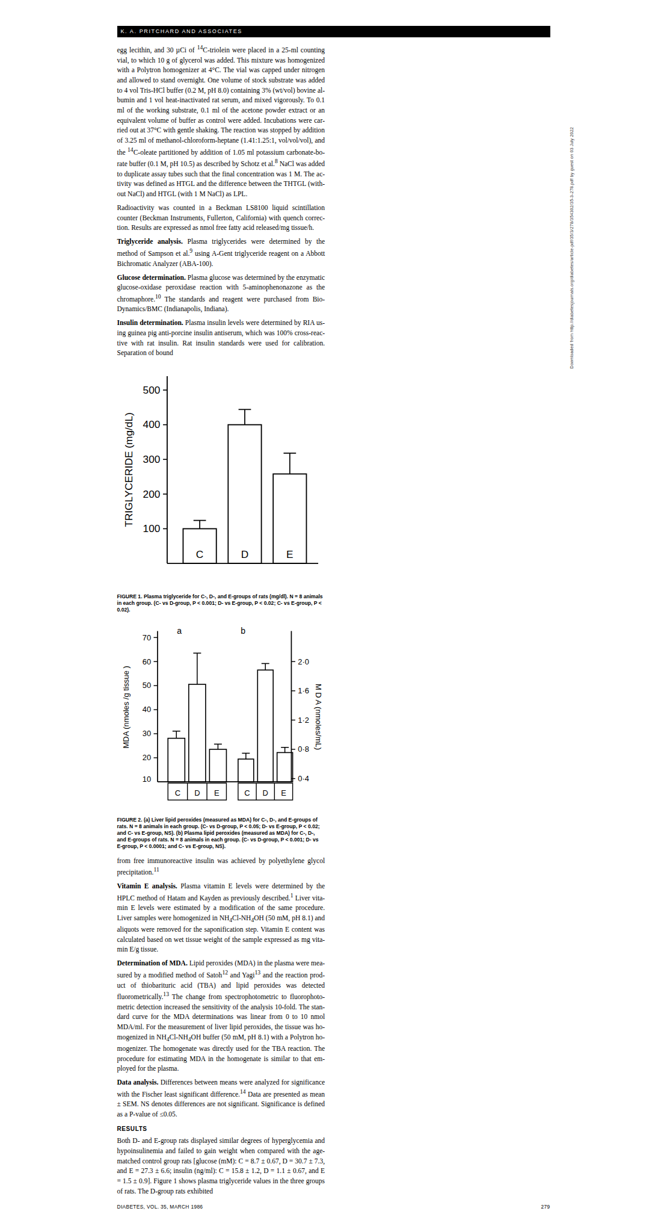K. A. Pritchard and Associates
Downloaded from http://diabetesjournals.org/diabetes/article-pdf/35/3/278/354302/35-3-278.pdf by guest on 03 July 2022
egg lecithin, and 30 µCi of 14C-triolein were placed in a 25-ml counting vial, to which 10 g of glycerol was added. This mixture was homogenized with a Polytron homogenizer at 4°C. The vial was capped under nitrogen and allowed to stand overnight. One volume of stock substrate was added to 4 vol Tris-HCl buffer (0.2 M, pH 8.0) containing 3% (wt/vol) bovine albumin and 1 vol heat-inactivated rat serum, and mixed vigorously. To 0.1 ml of the working substrate, 0.1 ml of the acetone powder extract or an equivalent volume of buffer as control were added. Incubations were carried out at 37°C with gentle shaking. The reaction was stopped by addition of 3.25 ml of methanol-chloroform-heptane (1.41:1.25:1, vol/vol/vol), and the 14C-oleate partitioned by addition of 1.05 ml potassium carbonate-borate buffer (0.1 M, pH 10.5) as described by Schotz et al.8 NaCl was added to duplicate assay tubes such that the final concentration was 1 M. The activity was defined as HTGL and the difference between the THTGL (without NaCl) and HTGL (with 1 M NaCl) as LPL.
Radioactivity was counted in a Beckman LS8100 liquid scintillation counter (Beckman Instruments, Fullerton, California) with quench correction. Results are expressed as nmol free fatty acid released/mg tissue/h.
Triglyceride analysis. Plasma triglycerides were determined by the method of Sampson et al.9 using A-Gent triglyceride reagent on a Abbott Bichromatic Analyzer (ABA-100).
Glucose determination. Plasma glucose was determined by the enzymatic glucose-oxidase peroxidase reaction with 5-aminophenonazone as the chromaphore.10 The standards and reagent were purchased from Bio-Dynamics/BMC (Indianapolis, Indiana).
Insulin determination. Plasma insulin levels were determined by RIA using guinea pig anti-porcine insulin antiserum, which was 100% cross-reactive with rat insulin. Rat insulin standards were used for calibration. Separation of bound
500 400 300 200 100 TRIGLYCERIDE (mg/dL) C D E
FIGURE 1. Plasma triglyceride for C-, D-, and E-groups of rats (mg/dl). N = 8 animals in each group. (C- vs D-group, P < 0.001; D- vs E-group, P < 0.02; C- vs E-group, P < 0.02).
70 60 50 40 30 20 10 2·0 1·6 1·2 0·8 0·4 MDA (nmoles /g tissue ) M D A (nmoles/mL) a b C D E C D E
FIGURE 2. (a) Liver lipid peroxides (measured as MDA) for C-, D-, and E-groups of rats. N = 8 animals in each group. (C- vs D-group, P < 0.05; D- vs E-group, P < 0.02; and C- vs E-group, NS). (b) Plasma lipid peroxides (measured as MDA) for C-, D-, and E-groups of rats. N = 8 animals in each group. (C- vs D-group, P < 0.001; D- vs E-group, P < 0.0001; and C- vs E-group, NS).
from free immunoreactive insulin was achieved by polyethylene glycol precipitation.11
Vitamin E analysis. Plasma vitamin E levels were determined by the HPLC method of Hatam and Kayden as previously described.1 Liver vitamin E levels were estimated by a modification of the same procedure. Liver samples were homogenized in NH4Cl-NH4OH (50 mM, pH 8.1) and aliquots were removed for the saponification step. Vitamin E content was calculated based on wet tissue weight of the sample expressed as mg vitamin E/g tissue.
Determination of MDA. Lipid peroxides (MDA) in the plasma were measured by a modified method of Satoh12 and Yagi13 and the reaction product of thiobarituric acid (TBA) and lipid peroxides was detected fluorometrically.13 The change from spectrophotometric to fluorophotometric detection increased the sensitivity of the analysis 10-fold. The standard curve for the MDA determinations was linear from 0 to 10 nmol MDA/ml. For the measurement of liver lipid peroxides, the tissue was homogenized in NH4Cl-NH4OH buffer (50 mM, pH 8.1) with a Polytron homogenizer. The homogenate was directly used for the TBA reaction. The procedure for estimating MDA in the homogenate is similar to that employed for the plasma.
Data analysis. Differences between means were analyzed for significance with the Fischer least significant difference.14 Data are presented as mean ± SEM. NS denotes differences are not significant. Significance is defined as a P-value of ≤0.05.
RESULTS
Both D- and E-group rats displayed similar degrees of hyperglycemia and hypoinsulinemia and failed to gain weight when compared with the age-matched control group rats [glucose (mM): C = 8.7 ± 0.67, D = 30.7 ± 7.3, and E = 27.3 ± 6.6; insulin (ng/ml): C = 15.8 ± 1.2, D = 1.1 ± 0.67, and E = 1.5 ± 0.9]. Figure 1 shows plasma triglyceride values in the three groups of rats. The D-group rats exhibited
DIABETES, VOL. 35, MARCH 1986 279